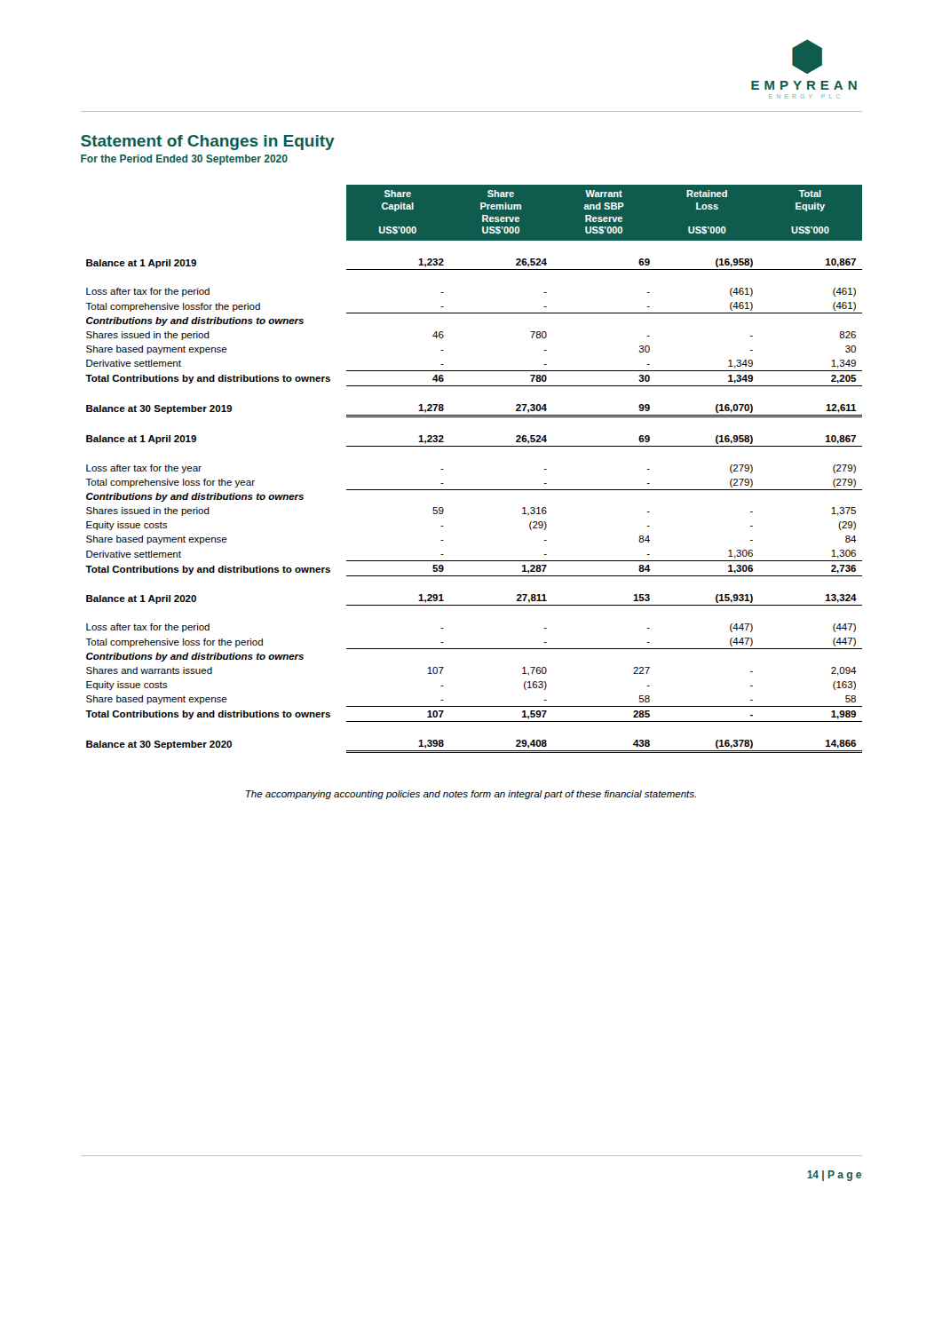⬢
EMPYREAN
ENERGY PLC
Statement of Changes in Equity
For the Period Ended 30 September 2020
| | Share Capital US$’000 | Share Premium Reserve US$’000 | Warrant and SBP Reserve US$’000 | Retained Loss US$’000 | Total Equity US$’000 |
| --- | --- | --- | --- | --- | --- |
| Balance at 1 April 2019 | 1,232 | 26,524 | 69 | (16,958) | 10,867 |
| Loss after tax for the period | - | - | - | (461) | (461) |
| Total comprehensive lossfor the period | - | - | - | (461) | (461) |
| Contributions by and distributions to owners | | | | | |
| Shares issued in the period | 46 | 780 | - | - | 826 |
| Share based payment expense | - | - | 30 | - | 30 |
| Derivative settlement | - | - | - | 1,349 | 1,349 |
| Total Contributions by and distributions to owners | 46 | 780 | 30 | 1,349 | 2,205 |
| Balance at 30 September 2019 | 1,278 | 27,304 | 99 | (16,070) | 12,611 |
| Balance at 1 April 2019 | 1,232 | 26,524 | 69 | (16,958) | 10,867 |
| Loss after tax for the year | - | - | - | (279) | (279) |
| Total comprehensive loss for the year | - | - | - | (279) | (279) |
| Contributions by and distributions to owners | | | | | |
| Shares issued in the period | 59 | 1,316 | - | - | 1,375 |
| Equity issue costs | - | (29) | - | - | (29) |
| Share based payment expense | - | - | 84 | - | 84 |
| Derivative settlement | - | - | - | 1,306 | 1,306 |
| Total Contributions by and distributions to owners | 59 | 1,287 | 84 | 1,306 | 2,736 |
| Balance at 1 April 2020 | 1,291 | 27,811 | 153 | (15,931) | 13,324 |
| Loss after tax for the period | - | - | - | (447) | (447) |
| Total comprehensive loss for the period | - | - | - | (447) | (447) |
| Contributions by and distributions to owners | | | | | |
| Shares and warrants issued | 107 | 1,760 | 227 | - | 2,094 |
| Equity issue costs | - | (163) | - | - | (163) |
| Share based payment expense | - | - | 58 | - | 58 |
| Total Contributions by and distributions to owners | 107 | 1,597 | 285 | - | 1,989 |
| Balance at 30 September 2020 | 1,398 | 29,408 | 438 | (16,378) | 14,866 |
The accompanying accounting policies and notes form an integral part of these financial statements.
14 | P a g e